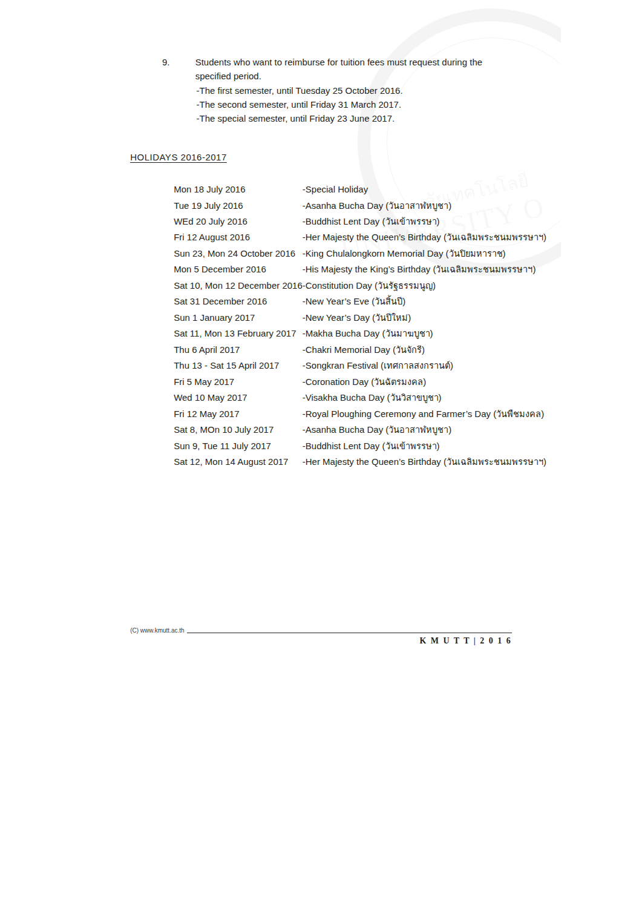UNIVERSITY O
ลัยเทคโนโลยี
9.
Students who want to reimburse for tuition fees must request during the specified period.
-The first semester, until Tuesday 25 October 2016.
-The second semester, until Friday 31 March 2017.
-The special semester, until Friday 23 June 2017.
HOLIDAYS 2016-2017
| Mon 18 July 2016 | - | Special Holiday |
| Tue 19 July 2016 | - | Asanha Bucha Day ( วันอาสาฬหบูชา ) |
| WEd 20 July 2016 | - | Buddhist Lent Day ( วันเข้าพรรษา ) |
| Fri 12 August 2016 | - | Her Majesty the Queen’s Birthday ( วันเฉลิมพระชนมพรรษาฯ ) |
| Sun 23, Mon 24 October 2016 | - | King Chulalongkorn Memorial Day ( วันปิยมหาราช ) |
| Mon 5 December 2016 | - | His Majesty the King’s Birthday ( วันเฉลิมพระชนมพรรษาฯ ) |
| Sat 10, Mon 12 December 2016 | - | Constitution Day ( วันรัฐธรรมนูญ ) |
| Sat 31 December 2016 | - | New Year’s Eve ( วันสิ้นปี ) |
| Sun 1 January 2017 | - | New Year’s Day ( วันปีใหม่ ) |
| Sat 11, Mon 13 February 2017 | - | Makha Bucha Day ( วันมาฆบูชา ) |
| Thu 6 April 2017 | - | Chakri Memorial Day ( วันจักรี ) |
| Thu 13 - Sat 15 April 2017 | - | Songkran Festival ( เทศกาลสงกรานต์ ) |
| Fri 5 May 2017 | - | Coronation Day ( วันฉัตรมงคล ) |
| Wed 10 May 2017 | - | Visakha Bucha Day ( วันวิสาขบูชา ) |
| Fri 12 May 2017 | - | Royal Ploughing Ceremony and Farmer’s Day ( วันพืชมงคล ) |
| Sat 8, MOn 10 July 2017 | - | Asanha Bucha Day ( วันอาสาฬหบูชา ) |
| Sun 9, Tue 11 July 2017 | - | Buddhist Lent Day ( วันเข้าพรรษา ) |
| Sat 12, Mon 14 August 2017 | - | Her Majesty the Queen’s Birthday ( วันเฉลิมพระชนมพรรษาฯ ) |
(C) www.kmutt.ac.th
K M U T T | 2 0 1 6